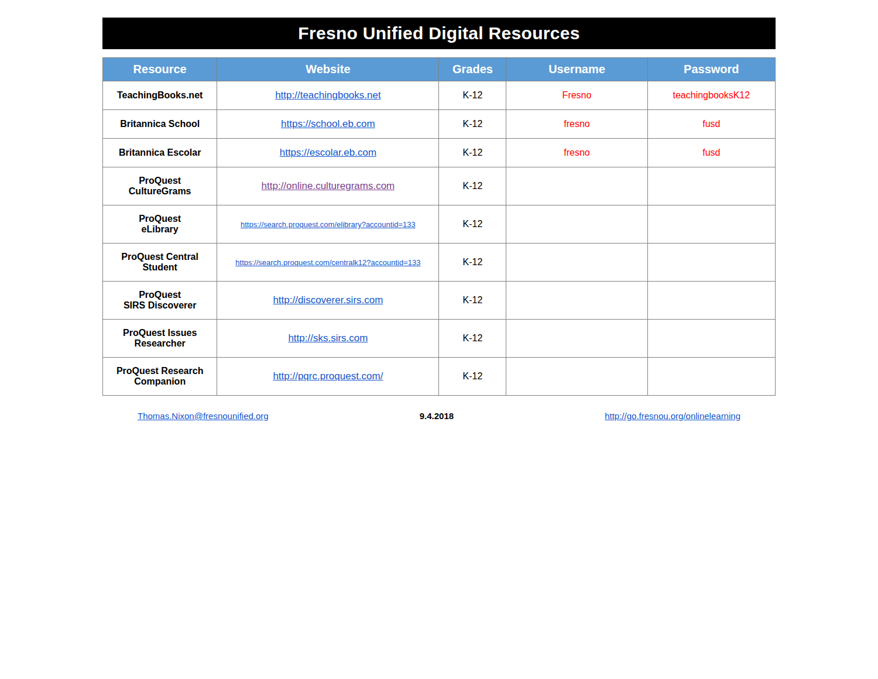Fresno Unified Digital Resources
| Resource | Website | Grades | Username | Password |
| --- | --- | --- | --- | --- |
| TeachingBooks.net | http://teachingbooks.net | K-12 | Fresno | teachingbooksK12 |
| Britannica School | https://school.eb.com | K-12 | fresno | fusd |
| Britannica Escolar | https://escolar.eb.com | K-12 | fresno | fusd |
| ProQuest CultureGrams | http://online.culturegrams.com | K-12 | | |
| ProQuest eLibrary | https://search.proquest.com/elibrary?accountid=133 | K-12 | | |
| ProQuest Central Student | https://search.proquest.com/centralk12?accountid=133 | K-12 | | |
| ProQuest SIRS Discoverer | http://discoverer.sirs.com | K-12 | | |
| ProQuest Issues Researcher | http://sks.sirs.com | K-12 | | |
| ProQuest Research Companion | http://pqrc.proquest.com/ | K-12 | | |
Thomas.Nixon@fresnounified.org 9.4.2018 http://go.fresnou.org/onlinelearning